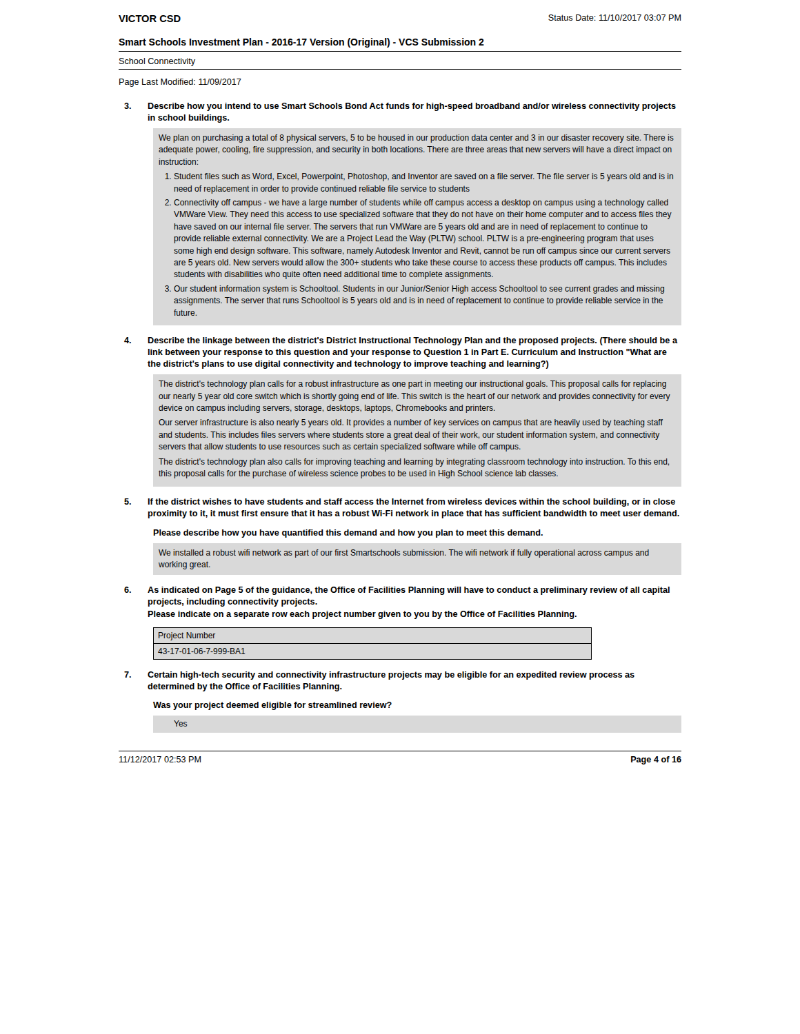VICTOR CSD
Status Date: 11/10/2017 03:07 PM
Smart Schools Investment Plan - 2016-17 Version (Original) - VCS Submission 2
School Connectivity
Page Last Modified: 11/09/2017
3.
Describe how you intend to use Smart Schools Bond Act funds for high-speed broadband and/or wireless connectivity projects in school buildings.
We plan on purchasing a total of 8 physical servers, 5 to be housed in our production data center and 3 in our disaster recovery site. There is adequate power, cooling, fire suppression, and security in both locations. There are three areas that new servers will have a direct impact on instruction:
Student files such as Word, Excel, Powerpoint, Photoshop, and Inventor are saved on a file server. The file server is 5 years old and is in need of replacement in order to provide continued reliable file service to students
Connectivity off campus - we have a large number of students while off campus access a desktop on campus using a technology called VMWare View. They need this access to use specialized software that they do not have on their home computer and to access files they have saved on our internal file server. The servers that run VMWare are 5 years old and are in need of replacement to continue to provide reliable external connectivity. We are a Project Lead the Way (PLTW) school. PLTW is a pre-engineering program that uses some high end design software. This software, namely Autodesk Inventor and Revit, cannot be run off campus since our current servers are 5 years old. New servers would allow the 300+ students who take these course to access these products off campus. This includes students with disabilities who quite often need additional time to complete assignments.
Our student information system is Schooltool. Students in our Junior/Senior High access Schooltool to see current grades and missing assignments. The server that runs Schooltool is 5 years old and is in need of replacement to continue to provide reliable service in the future.
4.
Describe the linkage between the district's District Instructional Technology Plan and the proposed projects. (There should be a link between your response to this question and your response to Question 1 in Part E. Curriculum and Instruction "What are the district's plans to use digital connectivity and technology to improve teaching and learning?)
The district's technology plan calls for a robust infrastructure as one part in meeting our instructional goals. This proposal calls for replacing our nearly 5 year old core switch which is shortly going end of life. This switch is the heart of our network and provides connectivity for every device on campus including servers, storage, desktops, laptops, Chromebooks and printers.
Our server infrastructure is also nearly 5 years old. It provides a number of key services on campus that are heavily used by teaching staff and students. This includes files servers where students store a great deal of their work, our student information system, and connectivity servers that allow students to use resources such as certain specialized software while off campus.
The district's technology plan also calls for improving teaching and learning by integrating classroom technology into instruction. To this end, this proposal calls for the purchase of wireless science probes to be used in High School science lab classes.
5.
If the district wishes to have students and staff access the Internet from wireless devices within the school building, or in close proximity to it, it must first ensure that it has a robust Wi-Fi network in place that has sufficient bandwidth to meet user demand.
Please describe how you have quantified this demand and how you plan to meet this demand.
We installed a robust wifi network as part of our first Smartschools submission. The wifi network if fully operational across campus and working great.
6.
As indicated on Page 5 of the guidance, the Office of Facilities Planning will have to conduct a preliminary review of all capital projects, including connectivity projects.
Please indicate on a separate row each project number given to you by the Office of Facilities Planning.
| Project Number |
| --- |
| 43-17-01-06-7-999-BA1 |
7.
Certain high-tech security and connectivity infrastructure projects may be eligible for an expedited review process as determined by the Office of Facilities Planning.
Was your project deemed eligible for streamlined review?
Yes
11/12/2017 02:53 PM
Page 4 of 16